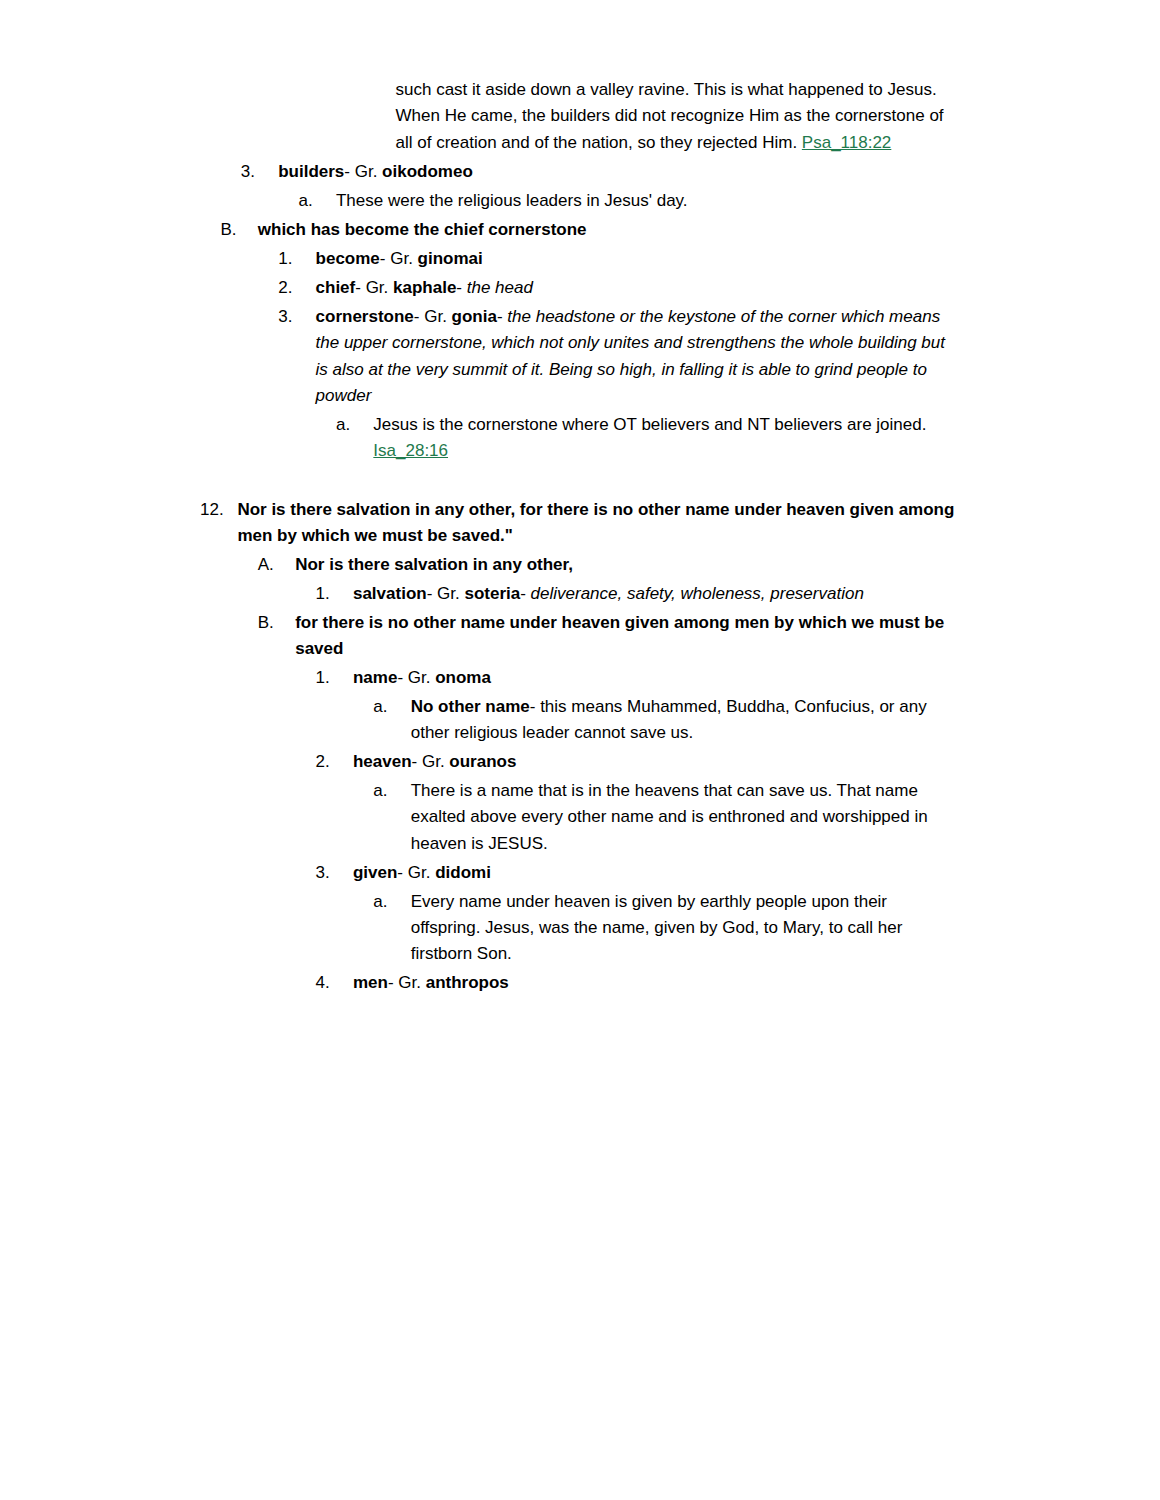such cast it aside down a valley ravine. This is what happened to Jesus. When He came, the builders did not recognize Him as the cornerstone of all of creation and of the nation, so they rejected Him. Psa_118:22
3. builders- Gr. oikodomeo
a. These were the religious leaders in Jesus' day.
B. which has become the chief cornerstone
1. become- Gr. ginomai
2. chief- Gr. kaphale- the head
3. cornerstone- Gr. gonia- the headstone or the keystone of the corner which means the upper cornerstone, which not only unites and strengthens the whole building but is also at the very summit of it. Being so high, in falling it is able to grind people to powder
a. Jesus is the cornerstone where OT believers and NT believers are joined. Isa_28:16
12. Nor is there salvation in any other, for there is no other name under heaven given among men by which we must be saved."
A. Nor is there salvation in any other,
1. salvation- Gr. soteria- deliverance, safety, wholeness, preservation
B. for there is no other name under heaven given among men by which we must be saved
1. name- Gr. onoma
a. No other name- this means Muhammed, Buddha, Confucius, or any other religious leader cannot save us.
2. heaven- Gr. ouranos
a. There is a name that is in the heavens that can save us. That name exalted above every other name and is enthroned and worshipped in heaven is JESUS.
3. given- Gr. didomi
a. Every name under heaven is given by earthly people upon their offspring. Jesus, was the name, given by God, to Mary, to call her firstborn Son.
4. men- Gr. anthropos